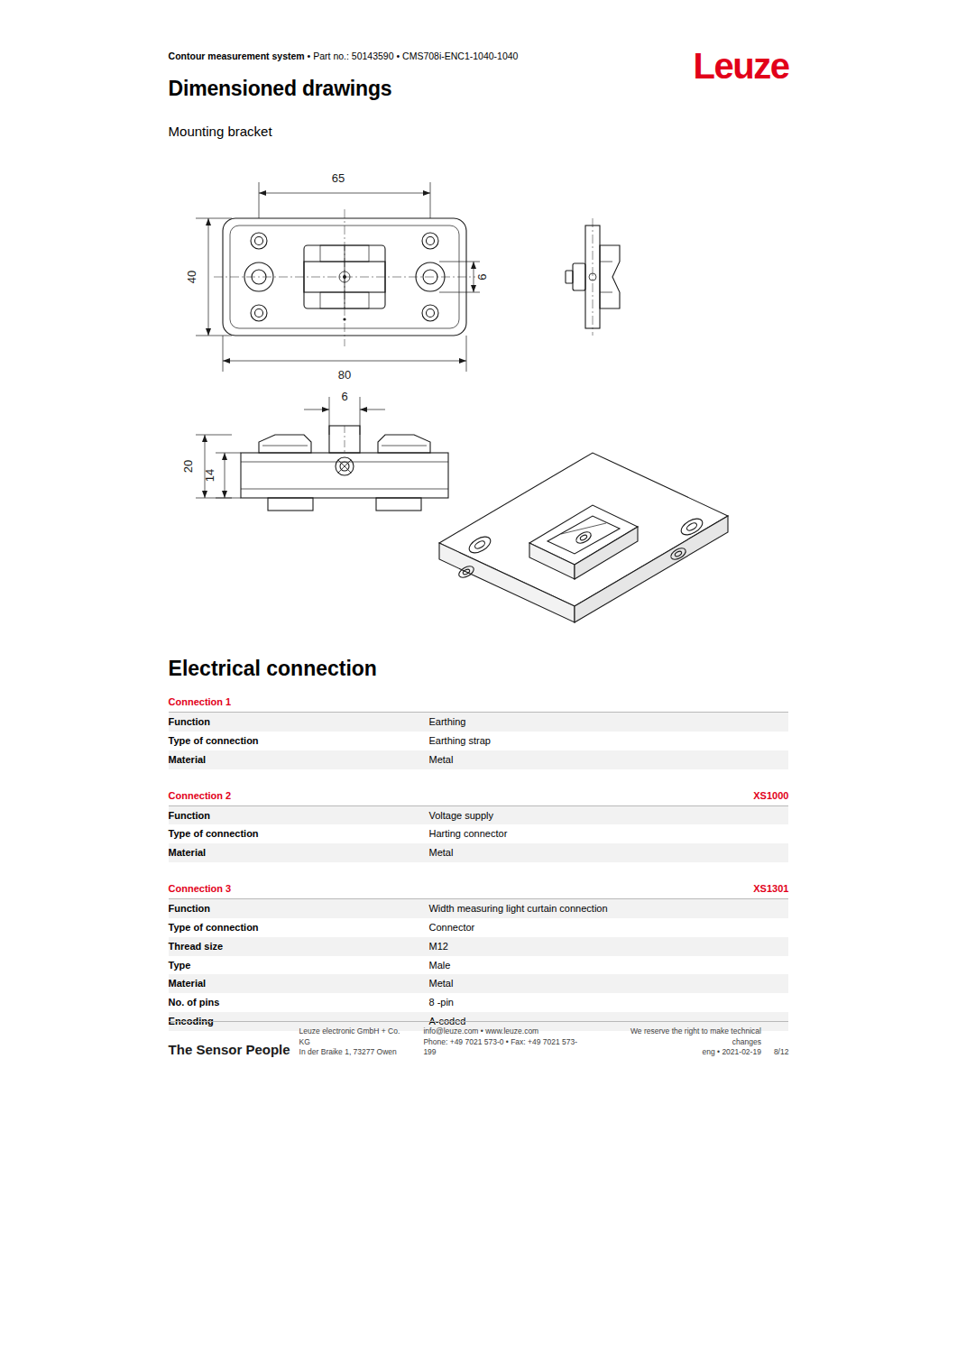Contour measurement system • Part no.: 50143590 • CMS708i-ENC1-1040-1040
Dimensioned drawings
Mounting bracket
Leuze
65 80 40 6 6 20 14
Electrical connection
Connection 1
| Function | Earthing |
| Type of connection | Earthing strap |
| Material | Metal |
Connection 2 XS1000
| Function | Voltage supply |
| Type of connection | Harting connector |
| Material | Metal |
Connection 3 XS1301
| Function | Width measuring light curtain connection |
| Type of connection | Connector |
| Thread size | M12 |
| Type | Male |
| Material | Metal |
| No. of pins | 8 -pin |
| Encoding | A-coded |
The Sensor People
Leuze electronic GmbH + Co. KG
In der Braike 1, 73277 Owen
info@leuze.com • www.leuze.com
Phone: +49 7021 573-0 • Fax: +49 7021 573-199
We reserve the right to make technical changes
eng • 2021-02-19
8/12